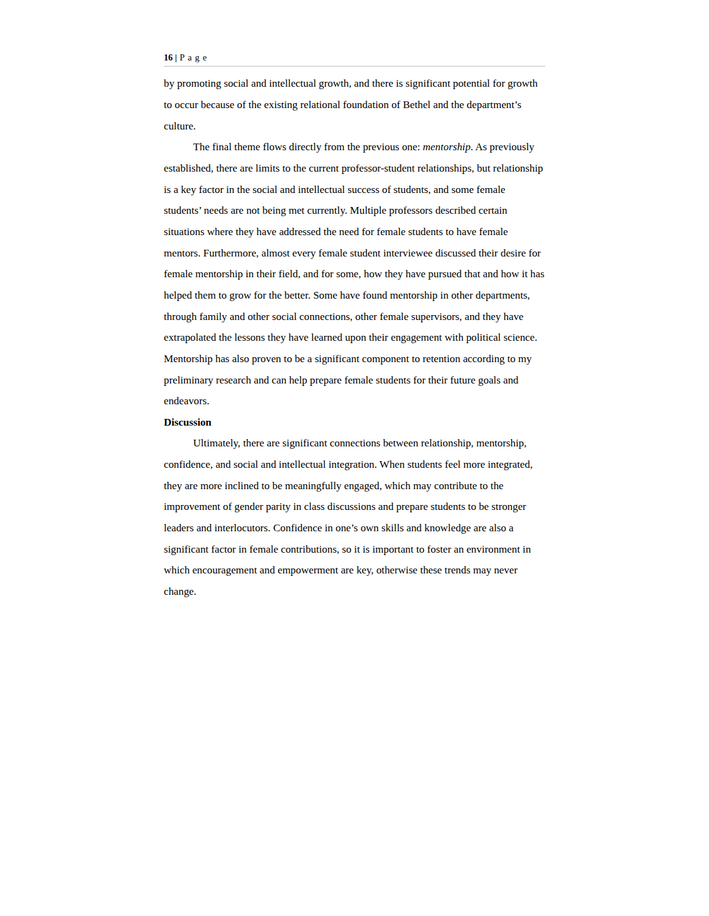16 | P a g e
by promoting social and intellectual growth, and there is significant potential for growth to occur because of the existing relational foundation of Bethel and the department’s culture.
The final theme flows directly from the previous one: mentorship. As previously established, there are limits to the current professor-student relationships, but relationship is a key factor in the social and intellectual success of students, and some female students’ needs are not being met currently. Multiple professors described certain situations where they have addressed the need for female students to have female mentors. Furthermore, almost every female student interviewee discussed their desire for female mentorship in their field, and for some, how they have pursued that and how it has helped them to grow for the better. Some have found mentorship in other departments, through family and other social connections, other female supervisors, and they have extrapolated the lessons they have learned upon their engagement with political science. Mentorship has also proven to be a significant component to retention according to my preliminary research and can help prepare female students for their future goals and endeavors.
Discussion
Ultimately, there are significant connections between relationship, mentorship, confidence, and social and intellectual integration. When students feel more integrated, they are more inclined to be meaningfully engaged, which may contribute to the improvement of gender parity in class discussions and prepare students to be stronger leaders and interlocutors. Confidence in one’s own skills and knowledge are also a significant factor in female contributions, so it is important to foster an environment in which encouragement and empowerment are key, otherwise these trends may never change.